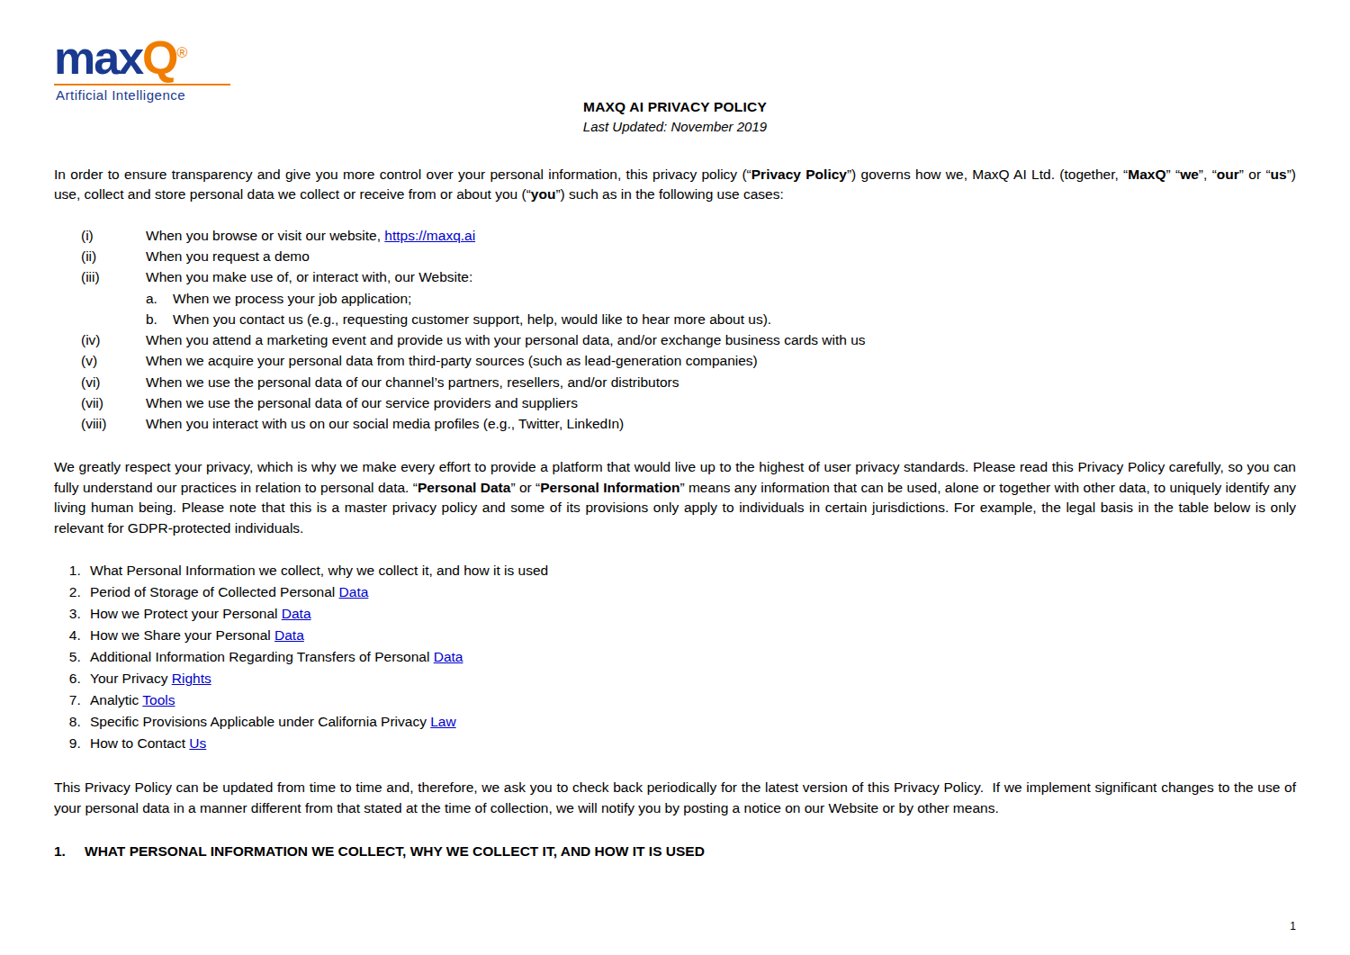maxQ®
Artificial Intelligence
MAXQ AI PRIVACY POLICY
Last Updated: November 2019
In order to ensure transparency and give you more control over your personal information, this privacy policy (“Privacy Policy”) governs how we, MaxQ AI Ltd. (together, “MaxQ” “we”, “our” or “us”) use, collect and store personal data we collect or receive from or about you (“you”) such as in the following use cases:
(i) When you browse or visit our website, https://maxq.ai
(ii) When you request a demo
(iii) When you make use of, or interact with, our Website:
a. When we process your job application;
b. When you contact us (e.g., requesting customer support, help, would like to hear more about us).
(iv) When you attend a marketing event and provide us with your personal data, and/or exchange business cards with us
(v) When we acquire your personal data from third-party sources (such as lead-generation companies)
(vi) When we use the personal data of our channel’s partners, resellers, and/or distributors
(vii) When we use the personal data of our service providers and suppliers
(viii) When you interact with us on our social media profiles (e.g., Twitter, LinkedIn)
We greatly respect your privacy, which is why we make every effort to provide a platform that would live up to the highest of user privacy standards. Please read this Privacy Policy carefully, so you can fully understand our practices in relation to personal data. “Personal Data” or “Personal Information” means any information that can be used, alone or together with other data, to uniquely identify any living human being. Please note that this is a master privacy policy and some of its provisions only apply to individuals in certain jurisdictions. For example, the legal basis in the table below is only relevant for GDPR-protected individuals.
What Personal Information we collect, why we collect it, and how it is used
Period of Storage of Collected Personal Data
How we Protect your Personal Data
How we Share your Personal Data
Additional Information Regarding Transfers of Personal Data
Your Privacy Rights
Analytic Tools
Specific Provisions Applicable under California Privacy Law
How to Contact Us
This Privacy Policy can be updated from time to time and, therefore, we ask you to check back periodically for the latest version of this Privacy Policy. If we implement significant changes to the use of your personal data in a manner different from that stated at the time of collection, we will notify you by posting a notice on our Website or by other means.
1. WHAT PERSONAL INFORMATION WE COLLECT, WHY WE COLLECT IT, AND HOW IT IS USED
1